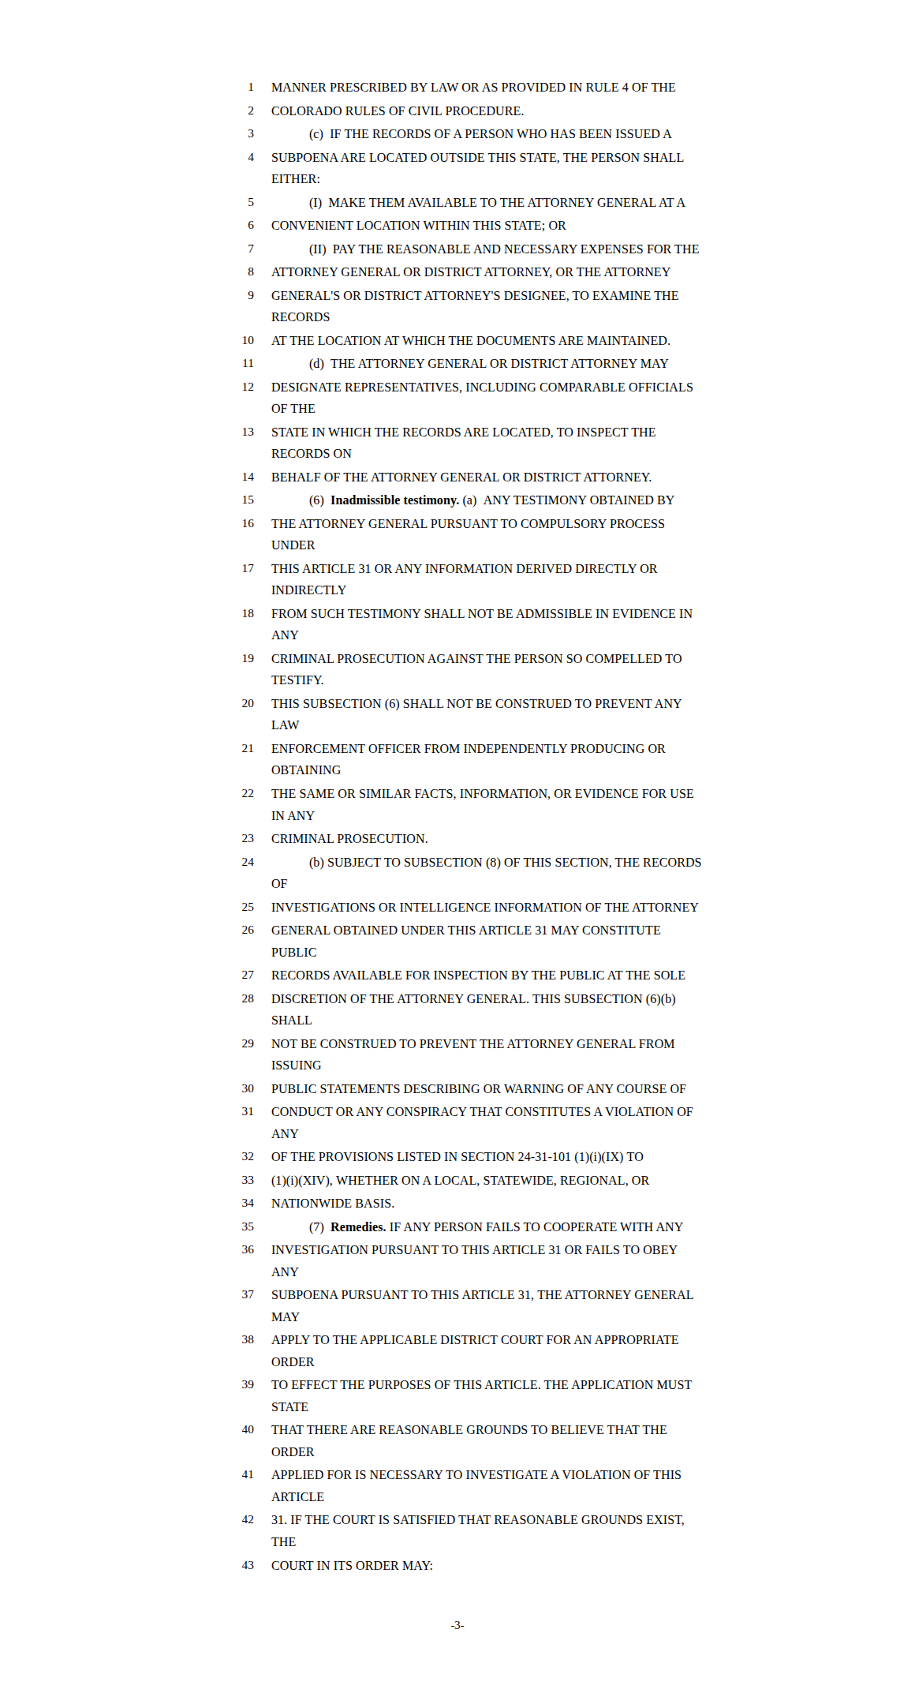| 1 | MANNER PRESCRIBED BY LAW OR AS PROVIDED IN RULE 4 OF THE |
| 2 | COLORADO RULES OF CIVIL PROCEDURE. |
| 3 | (c) IF THE RECORDS OF A PERSON WHO HAS BEEN ISSUED A |
| 4 | SUBPOENA ARE LOCATED OUTSIDE THIS STATE, THE PERSON SHALL EITHER: |
| 5 | (I) MAKE THEM AVAILABLE TO THE ATTORNEY GENERAL AT A |
| 6 | CONVENIENT LOCATION WITHIN THIS STATE; OR |
| 7 | (II) PAY THE REASONABLE AND NECESSARY EXPENSES FOR THE |
| 8 | ATTORNEY GENERAL OR DISTRICT ATTORNEY, OR THE ATTORNEY |
| 9 | GENERAL'S OR DISTRICT ATTORNEY'S DESIGNEE, TO EXAMINE THE RECORDS |
| 10 | AT THE LOCATION AT WHICH THE DOCUMENTS ARE MAINTAINED. |
| 11 | (d) THE ATTORNEY GENERAL OR DISTRICT ATTORNEY MAY |
| 12 | DESIGNATE REPRESENTATIVES, INCLUDING COMPARABLE OFFICIALS OF THE |
| 13 | STATE IN WHICH THE RECORDS ARE LOCATED, TO INSPECT THE RECORDS ON |
| 14 | BEHALF OF THE ATTORNEY GENERAL OR DISTRICT ATTORNEY. |
| 15 | (6) Inadmissible testimony. (a) ANY TESTIMONY OBTAINED BY |
| 16 | THE ATTORNEY GENERAL PURSUANT TO COMPULSORY PROCESS UNDER |
| 17 | THIS ARTICLE 31 OR ANY INFORMATION DERIVED DIRECTLY OR INDIRECTLY |
| 18 | FROM SUCH TESTIMONY SHALL NOT BE ADMISSIBLE IN EVIDENCE IN ANY |
| 19 | CRIMINAL PROSECUTION AGAINST THE PERSON SO COMPELLED TO TESTIFY. |
| 20 | THIS SUBSECTION (6) SHALL NOT BE CONSTRUED TO PREVENT ANY LAW |
| 21 | ENFORCEMENT OFFICER FROM INDEPENDENTLY PRODUCING OR OBTAINING |
| 22 | THE SAME OR SIMILAR FACTS, INFORMATION, OR EVIDENCE FOR USE IN ANY |
| 23 | CRIMINAL PROSECUTION. |
| 24 | (b) SUBJECT TO SUBSECTION (8) OF THIS SECTION, THE RECORDS OF |
| 25 | INVESTIGATIONS OR INTELLIGENCE INFORMATION OF THE ATTORNEY |
| 26 | GENERAL OBTAINED UNDER THIS ARTICLE 31 MAY CONSTITUTE PUBLIC |
| 27 | RECORDS AVAILABLE FOR INSPECTION BY THE PUBLIC AT THE SOLE |
| 28 | DISCRETION OF THE ATTORNEY GENERAL. THIS SUBSECTION (6)(b) SHALL |
| 29 | NOT BE CONSTRUED TO PREVENT THE ATTORNEY GENERAL FROM ISSUING |
| 30 | PUBLIC STATEMENTS DESCRIBING OR WARNING OF ANY COURSE OF |
| 31 | CONDUCT OR ANY CONSPIRACY THAT CONSTITUTES A VIOLATION OF ANY |
| 32 | OF THE PROVISIONS LISTED IN SECTION 24-31-101 (1)(i)(IX) TO |
| 33 | (1)(i)(XIV), WHETHER ON A LOCAL, STATEWIDE, REGIONAL, OR |
| 34 | NATIONWIDE BASIS. |
| 35 | (7) Remedies. IF ANY PERSON FAILS TO COOPERATE WITH ANY |
| 36 | INVESTIGATION PURSUANT TO THIS ARTICLE 31 OR FAILS TO OBEY ANY |
| 37 | SUBPOENA PURSUANT TO THIS ARTICLE 31, THE ATTORNEY GENERAL MAY |
| 38 | APPLY TO THE APPLICABLE DISTRICT COURT FOR AN APPROPRIATE ORDER |
| 39 | TO EFFECT THE PURPOSES OF THIS ARTICLE. THE APPLICATION MUST STATE |
| 40 | THAT THERE ARE REASONABLE GROUNDS TO BELIEVE THAT THE ORDER |
| 41 | APPLIED FOR IS NECESSARY TO INVESTIGATE A VIOLATION OF THIS ARTICLE |
| 42 | 31. IF THE COURT IS SATISFIED THAT REASONABLE GROUNDS EXIST, THE |
| 43 | COURT IN ITS ORDER MAY: |
-3-